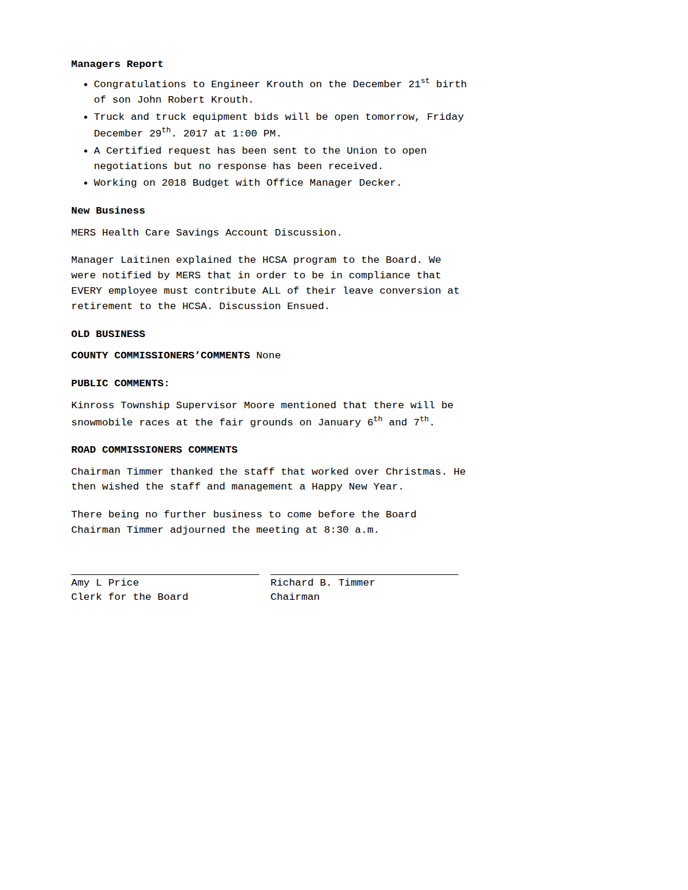Managers Report
Congratulations to Engineer Krouth on the December 21st birth of son John Robert Krouth.
Truck and truck equipment bids will be open tomorrow, Friday December 29th. 2017 at 1:00 PM.
A Certified request has been sent to the Union to open negotiations but no response has been received.
Working on 2018 Budget with Office Manager Decker.
New Business
MERS Health Care Savings Account Discussion.
Manager Laitinen explained the HCSA program to the Board. We were notified by MERS that in order to be in compliance that EVERY employee must contribute ALL of their leave conversion at retirement to the HCSA. Discussion Ensued.
OLD BUSINESS
COUNTY COMMISSIONERS’COMMENTS None
PUBLIC COMMENTS:
Kinross Township Supervisor Moore mentioned that there will be snowmobile races at the fair grounds on January 6th and 7th.
ROAD COMMISSIONERS COMMENTS
Chairman Timmer thanked the staff that worked over Christmas. He then wished the staff and management a Happy New Year.
There being no further business to come before the Board Chairman Timmer adjourned the meeting at 8:30 a.m.
| Amy L Price Clerk for the Board | Richard B. Timmer Chairman |